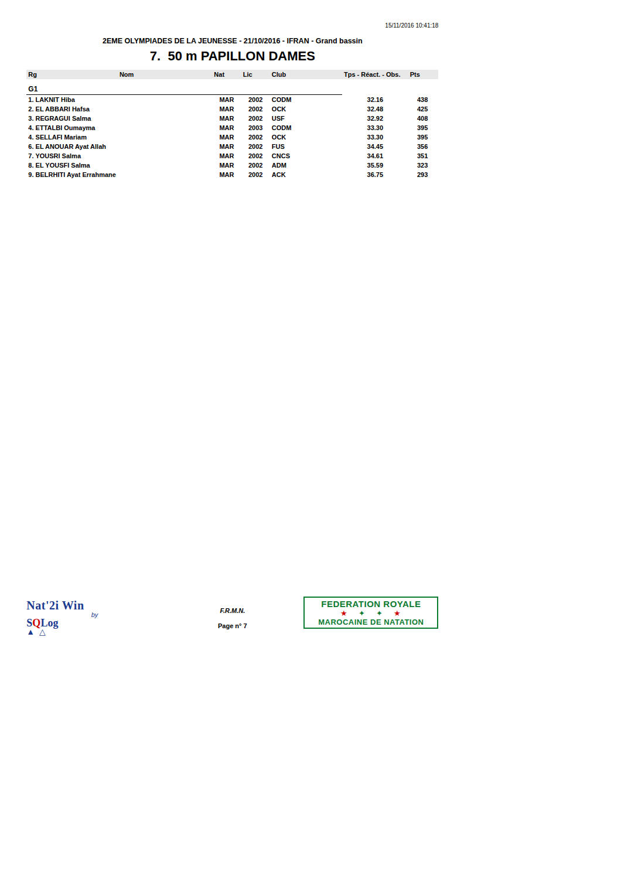15/11/2016 10:41:18
2EME OLYMPIADES DE LA JEUNESSE - 21/10/2016 - IFRAN - Grand bassin
7. 50 m PAPILLON DAMES
| Rg | Nom | Nat | Lic | Club | Tps - Réact. - Obs. | Pts |
| --- | --- | --- | --- | --- | --- | --- |
| G1 | | |
| 1. LAKNIT Hiba | | MAR | 2002 | CODM | 32.16 | 438 |
| 2. EL ABBARI Hafsa | | MAR | 2002 | OCK | 32.48 | 425 |
| 3. REGRAGUI Salma | | MAR | 2002 | USF | 32.92 | 408 |
| 4. ETTALBI Oumayma | | MAR | 2003 | CODM | 33.30 | 395 |
| 4. SELLAFI Mariam | | MAR | 2002 | OCK | 33.30 | 395 |
| 6. EL ANOUAR Ayat Allah | | MAR | 2002 | FUS | 34.45 | 356 |
| 7. YOUSRI Salma | | MAR | 2002 | CNCS | 34.61 | 351 |
| 8. EL YOUSFI Salma | | MAR | 2002 | ADM | 35.59 | 323 |
| 9. BELRHITI Ayat Errahmane | | MAR | 2002 | ACK | 36.75 | 293 |
Nat'2i Win
by
SQLog
▲ △
F.R.M.N.
Page n° 7
FEDERATION ROYALE
★ ✦ ✦ ★
MAROCAINE DE NATATION